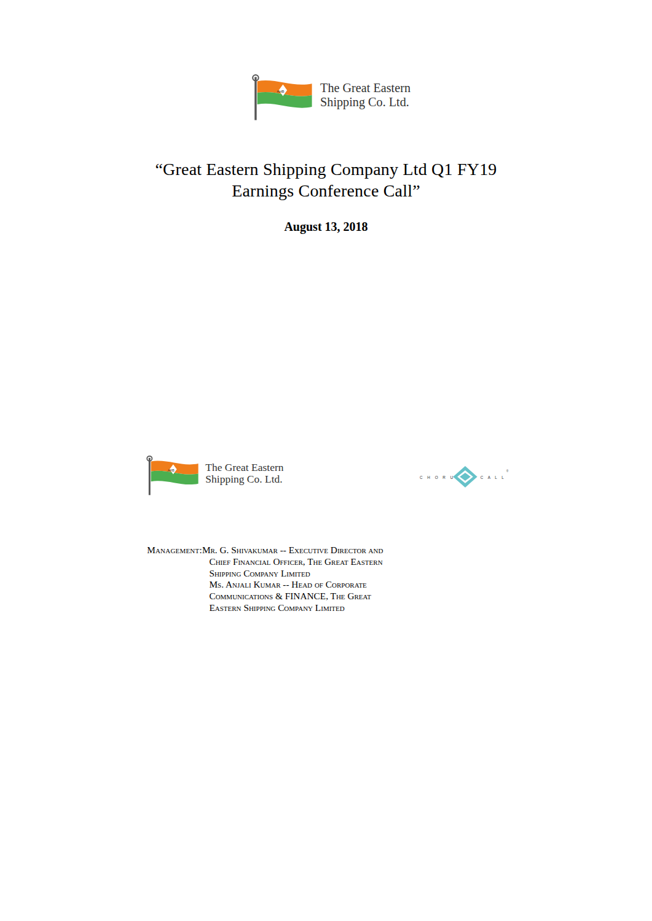“Great Eastern Shipping Company Ltd Q1 FY19
Earnings Conference Call”
August 13, 2018
| Management: | Mr. G. Shivakumar -- Executive Director and Chief Financial Officer, The Great Eastern Shipping Company Limited Ms. Anjali Kumar -- Head of Corporate Communications & FINANCE, The Great Eastern Shipping Company Limited |